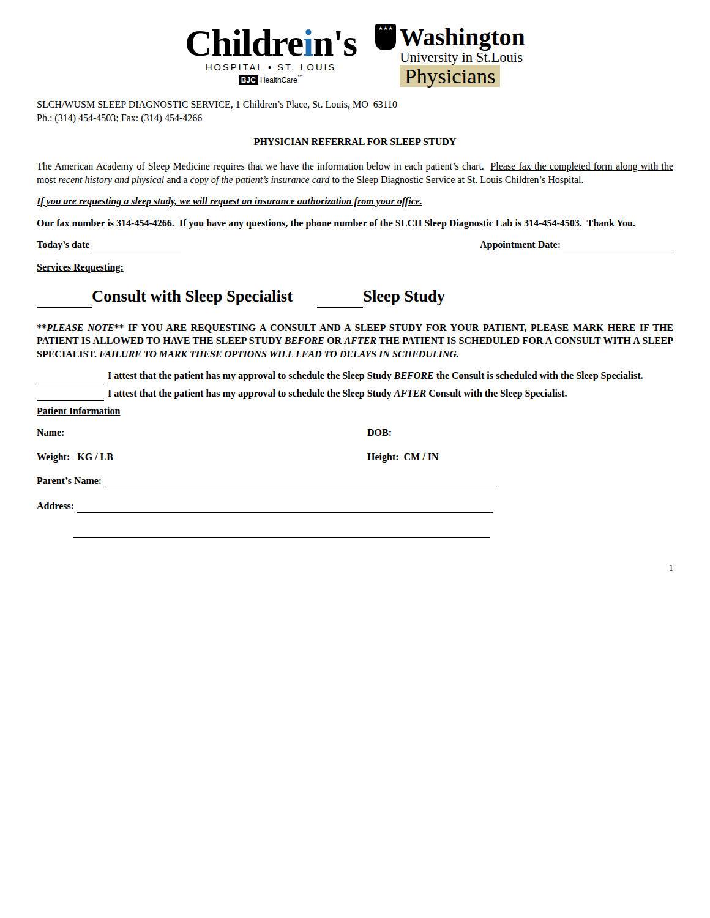Childrein's
HOSPITAL • ST. LOUIS
BJCHealthCare℠
★★★Washington
University in St.Louis
Physicians
SLCH/WUSM SLEEP DIAGNOSTIC SERVICE, 1 Children’s Place, St. Louis, MO 63110
Ph.: (314) 454-4503; Fax: (314) 454-4266
PHYSICIAN REFERRAL FOR SLEEP STUDY
The American Academy of Sleep Medicine requires that we have the information below in each patient’s chart. Please fax the completed form along with the most recent history and physical and a copy of the patient’s insurance card to the Sleep Diagnostic Service at St. Louis Children’s Hospital.
If you are requesting a sleep study, we will request an insurance authorization from your office.
Our fax number is 314-454-4266. If you have any questions, the phone number of the SLCH Sleep Diagnostic Lab is 314-454-4503. Thank You.
Today’s date
Appointment Date:
Services Requesting:
Consult with Sleep Specialist
Sleep Study
**PLEASE NOTE** IF YOU ARE REQUESTING A CONSULT AND A SLEEP STUDY FOR YOUR PATIENT, PLEASE MARK HERE IF THE PATIENT IS ALLOWED TO HAVE THE SLEEP STUDY BEFORE OR AFTER THE PATIENT IS SCHEDULED FOR A CONSULT WITH A SLEEP SPECIALIST. FAILURE TO MARK THESE OPTIONS WILL LEAD TO DELAYS IN SCHEDULING.
I attest that the patient has my approval to schedule the Sleep Study BEFORE the Consult is scheduled with the Sleep Specialist.
I attest that the patient has my approval to schedule the Sleep Study AFTER Consult with the Sleep Specialist.
Patient Information
Name:
DOB:
Weight: KG / LB
Height: CM / IN
Parent’s Name:
Address:
1